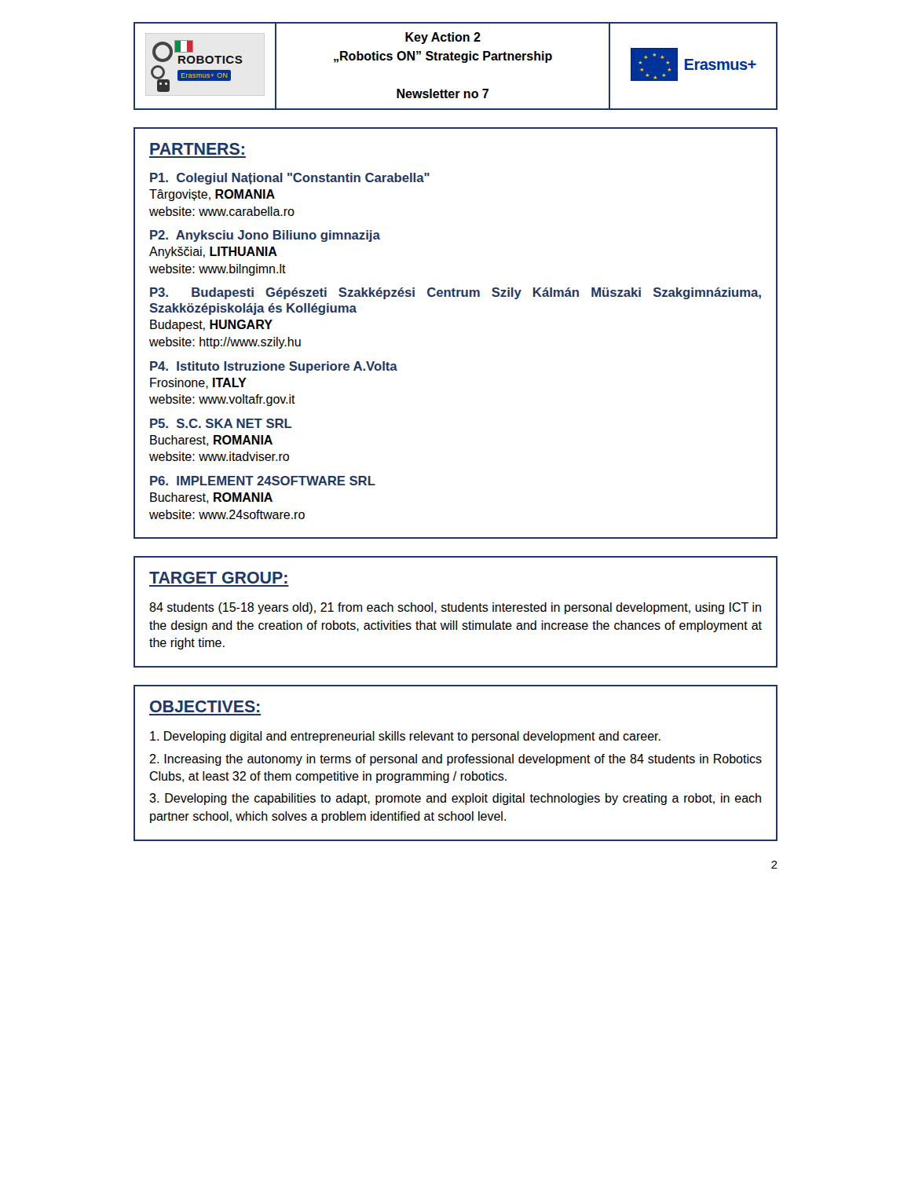| ROBOTICS Erasmus+ ON | Key Action 2 „Robotics ON” Strategic Partnership Newsletter no 7 | ★ ★ ★ ★ ★ ★ ★ ★ ★ ★ Erasmus+ |
PARTNERS:
P1. Colegiul Național "Constantin Carabella"
Târgoviște, ROMANIA
website: www.carabella.ro
P2. Anyksciu Jono Biliuno gimnazija
Anykščiai, LITHUANIA
website: www.bilngimn.lt
P3. Budapesti Gépészeti Szakképzési Centrum Szily Kálmán Müszaki Szakgimnáziuma, Szakközépiskolája és Kollégiuma
Budapest, HUNGARY
website: http://www.szily.hu
P4. Istituto Istruzione Superiore A.Volta
Frosinone, ITALY
website: www.voltafr.gov.it
P5. S.C. SKA NET SRL
Bucharest, ROMANIA
website: www.itadviser.ro
P6. IMPLEMENT 24SOFTWARE SRL
Bucharest, ROMANIA
website: www.24software.ro
TARGET GROUP:
84 students (15-18 years old), 21 from each school, students interested in personal development, using ICT in the design and the creation of robots, activities that will stimulate and increase the chances of employment at the right time.
OBJECTIVES:
1. Developing digital and entrepreneurial skills relevant to personal development and career.
2. Increasing the autonomy in terms of personal and professional development of the 84 students in Robotics Clubs, at least 32 of them competitive in programming / robotics.
3. Developing the capabilities to adapt, promote and exploit digital technologies by creating a robot, in each partner school, which solves a problem identified at school level.
2